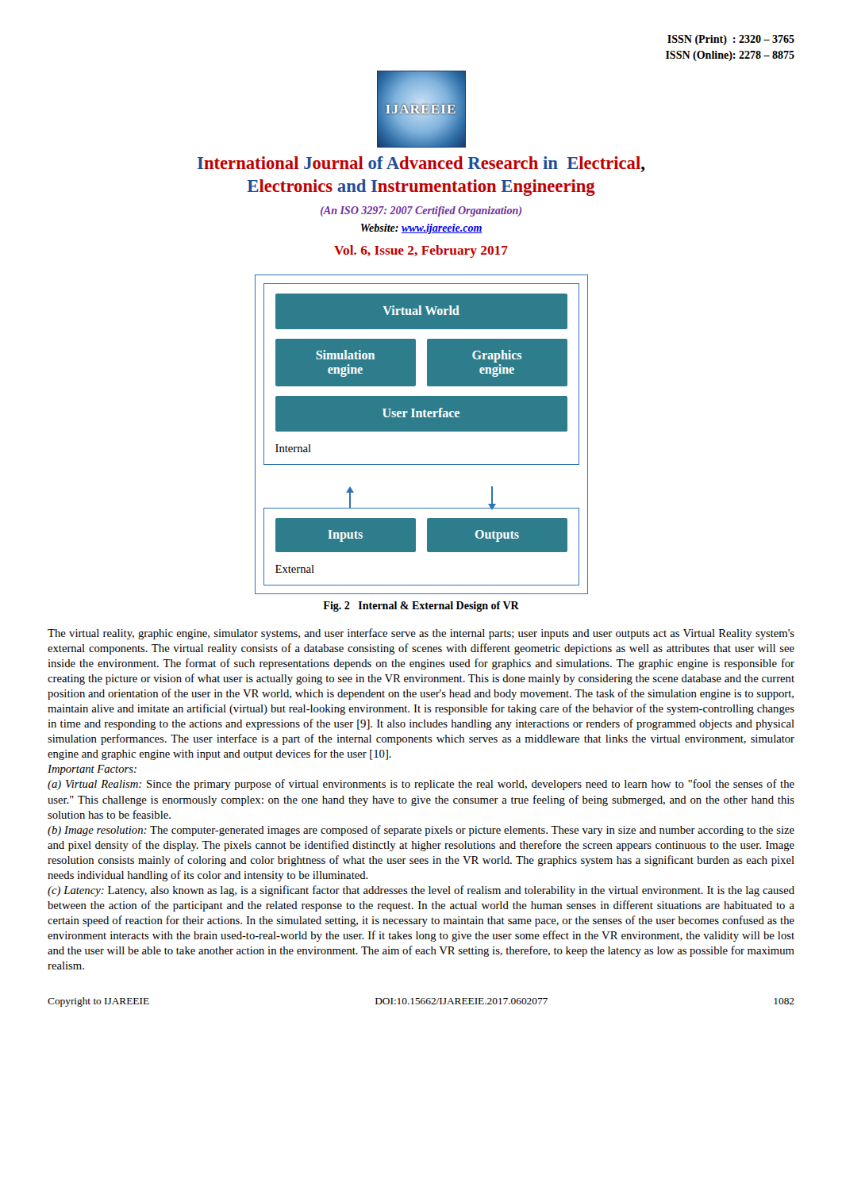ISSN (Print) : 2320 – 3765
ISSN (Online): 2278 – 8875
IJAREEIE
International Journal of Advanced Research in Electrical,
Electronics and Instrumentation Engineering
(An ISO 3297: 2007 Certified Organization)
Website: www.ijareeie.com
Vol. 6, Issue 2, February 2017
Virtual World
Simulation
engine
Graphics
engine
User Interface
Internal
Inputs
Outputs
External
Fig. 2 Internal & External Design of VR
The virtual reality, graphic engine, simulator systems, and user interface serve as the internal parts; user inputs and user outputs act as Virtual Reality system's external components. The virtual reality consists of a database consisting of scenes with different geometric depictions as well as attributes that user will see inside the environment. The format of such representations depends on the engines used for graphics and simulations. The graphic engine is responsible for creating the picture or vision of what user is actually going to see in the VR environment. This is done mainly by considering the scene database and the current position and orientation of the user in the VR world, which is dependent on the user's head and body movement. The task of the simulation engine is to support, maintain alive and imitate an artificial (virtual) but real-looking environment. It is responsible for taking care of the behavior of the system-controlling changes in time and responding to the actions and expressions of the user [9]. It also includes handling any interactions or renders of programmed objects and physical simulation performances. The user interface is a part of the internal components which serves as a middleware that links the virtual environment, simulator engine and graphic engine with input and output devices for the user [10].
Important Factors:
(a) Virtual Realism: Since the primary purpose of virtual environments is to replicate the real world, developers need to learn how to "fool the senses of the user." This challenge is enormously complex: on the one hand they have to give the consumer a true feeling of being submerged, and on the other hand this solution has to be feasible.
(b) Image resolution: The computer-generated images are composed of separate pixels or picture elements. These vary in size and number according to the size and pixel density of the display. The pixels cannot be identified distinctly at higher resolutions and therefore the screen appears continuous to the user. Image resolution consists mainly of coloring and color brightness of what the user sees in the VR world. The graphics system has a significant burden as each pixel needs individual handling of its color and intensity to be illuminated.
(c) Latency: Latency, also known as lag, is a significant factor that addresses the level of realism and tolerability in the virtual environment. It is the lag caused between the action of the participant and the related response to the request. In the actual world the human senses in different situations are habituated to a certain speed of reaction for their actions. In the simulated setting, it is necessary to maintain that same pace, or the senses of the user becomes confused as the environment interacts with the brain used-to-real-world by the user. If it takes long to give the user some effect in the VR environment, the validity will be lost and the user will be able to take another action in the environment. The aim of each VR setting is, therefore, to keep the latency as low as possible for maximum realism.
Copyright to IJAREEIE
DOI:10.15662/IJAREEIE.2017.0602077
1082